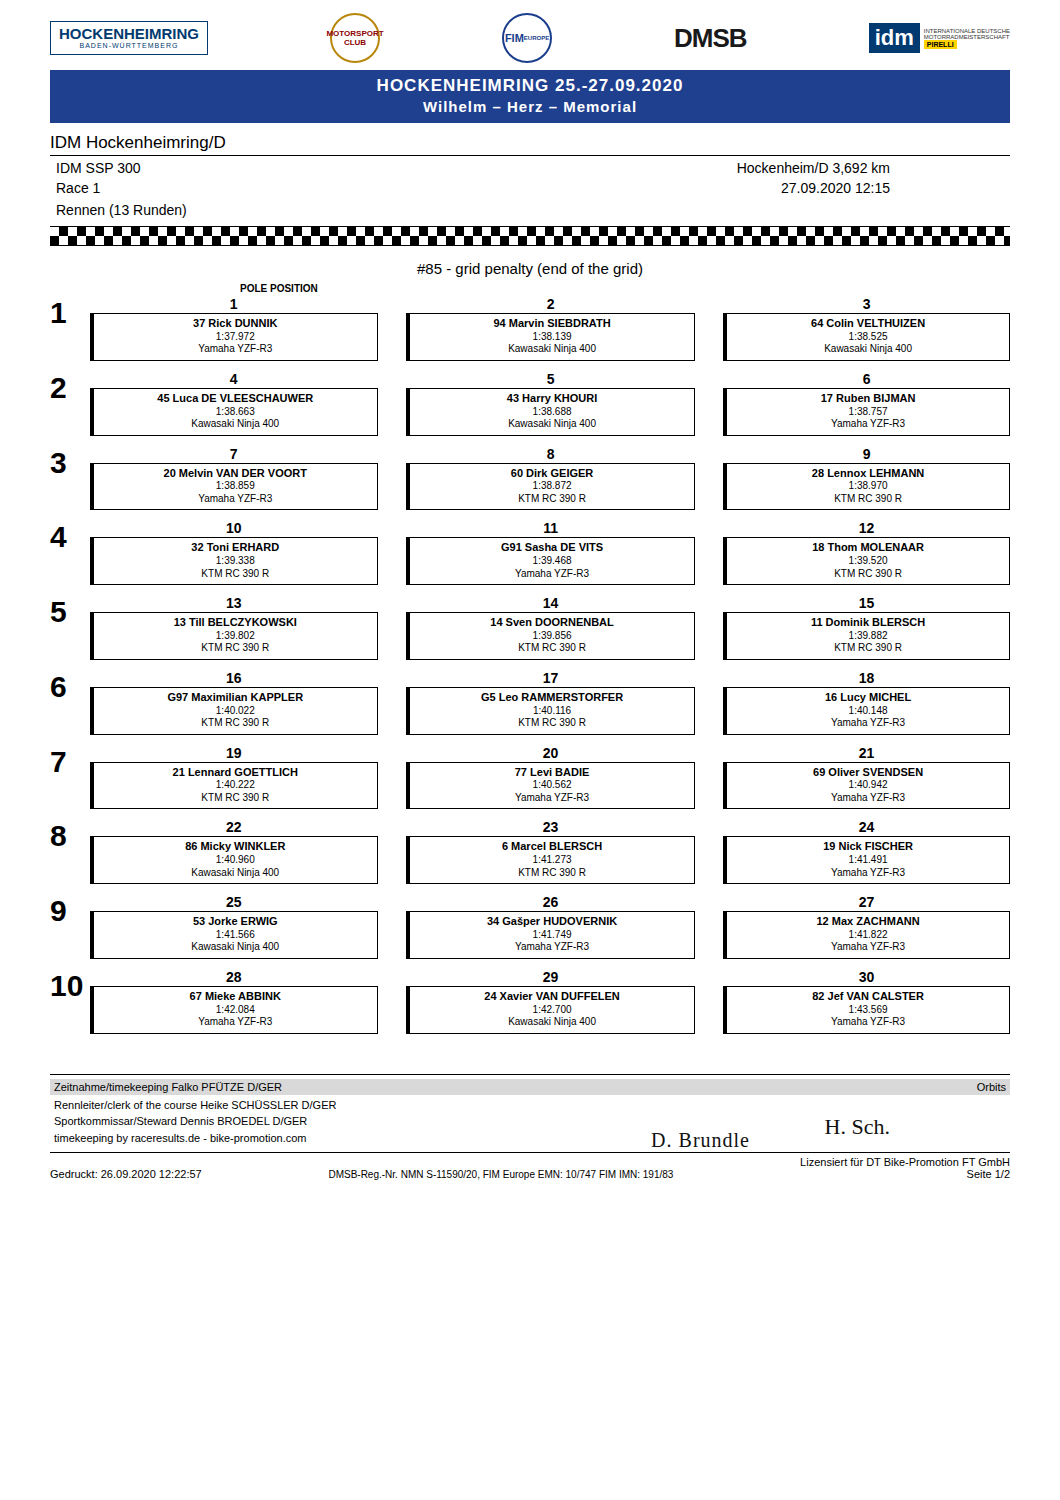HOCKENHEIMRINGBADEN-WÜRTTEMBERG
MOTORSPORT
CLUB
FIM
EUROPE
DMSB
idm INTERNATIONALE DEUTSCHE
MOTORRADMEISTERSCHAFT
PIRELLI
HOCKENHEIMRING 25.-27.09.2020
Wilhelm – Herz – Memorial
IDM Hockenheimring/D
IDM SSP 300
Hockenheim/D 3,692 km
Race 1
27.09.2020 12:15
Rennen (13 Runden)
#85 - grid penalty (end of the grid)
POLE POSITION
| 1 | 1 37 Rick DUNNIK 1:37.972 Yamaha YZF-R3 | | 2 94 Marvin SIEBDRATH 1:38.139 Kawasaki Ninja 400 | | 3 64 Colin VELTHUIZEN 1:38.525 Kawasaki Ninja 400 |
| 2 | 4 45 Luca DE VLEESCHAUWER 1:38.663 Kawasaki Ninja 400 | | 5 43 Harry KHOURI 1:38.688 Kawasaki Ninja 400 | | 6 17 Ruben BIJMAN 1:38.757 Yamaha YZF-R3 |
| 3 | 7 20 Melvin VAN DER VOORT 1:38.859 Yamaha YZF-R3 | | 8 60 Dirk GEIGER 1:38.872 KTM RC 390 R | | 9 28 Lennox LEHMANN 1:38.970 KTM RC 390 R |
| 4 | 10 32 Toni ERHARD 1:39.338 KTM RC 390 R | | 11 G91 Sasha DE VITS 1:39.468 Yamaha YZF-R3 | | 12 18 Thom MOLENAAR 1:39.520 KTM RC 390 R |
| 5 | 13 13 Till BELCZYKOWSKI 1:39.802 KTM RC 390 R | | 14 14 Sven DOORNENBAL 1:39.856 KTM RC 390 R | | 15 11 Dominik BLERSCH 1:39.882 KTM RC 390 R |
| 6 | 16 G97 Maximilian KAPPLER 1:40.022 KTM RC 390 R | | 17 G5 Leo RAMMERSTORFER 1:40.116 KTM RC 390 R | | 18 16 Lucy MICHEL 1:40.148 Yamaha YZF-R3 |
| 7 | 19 21 Lennard GOETTLICH 1:40.222 KTM RC 390 R | | 20 77 Levi BADIE 1:40.562 Yamaha YZF-R3 | | 21 69 Oliver SVENDSEN 1:40.942 Yamaha YZF-R3 |
| 8 | 22 86 Micky WINKLER 1:40.960 Kawasaki Ninja 400 | | 23 6 Marcel BLERSCH 1:41.273 KTM RC 390 R | | 24 19 Nick FISCHER 1:41.491 Yamaha YZF-R3 |
| 9 | 25 53 Jorke ERWIG 1:41.566 Kawasaki Ninja 400 | | 26 34 Gašper HUDOVERNIK 1:41.749 Yamaha YZF-R3 | | 27 12 Max ZACHMANN 1:41.822 Yamaha YZF-R3 |
| 10 | 28 67 Mieke ABBINK 1:42.084 Yamaha YZF-R3 | | 29 24 Xavier VAN DUFFELEN 1:42.700 Kawasaki Ninja 400 | | 30 82 Jef VAN CALSTER 1:43.569 Yamaha YZF-R3 |
Zeitnahme/timekeeping Falko PFÜTZE D/GER Orbits
Rennleiter/clerk of the course Heike SCHÜSSLER D/GER
Sportkommissar/Steward Dennis BROEDEL D/GER
timekeeping by raceresults.de - bike-promotion.com
D. Brundle
H. Sch.
Gedruckt: 26.09.2020 12:22:57
DMSB-Reg.-Nr. NMN S-11590/20, FIM Europe EMN: 10/747 FIM IMN: 191/83
Lizensiert für DT Bike-Promotion FT GmbH
Seite 1/2